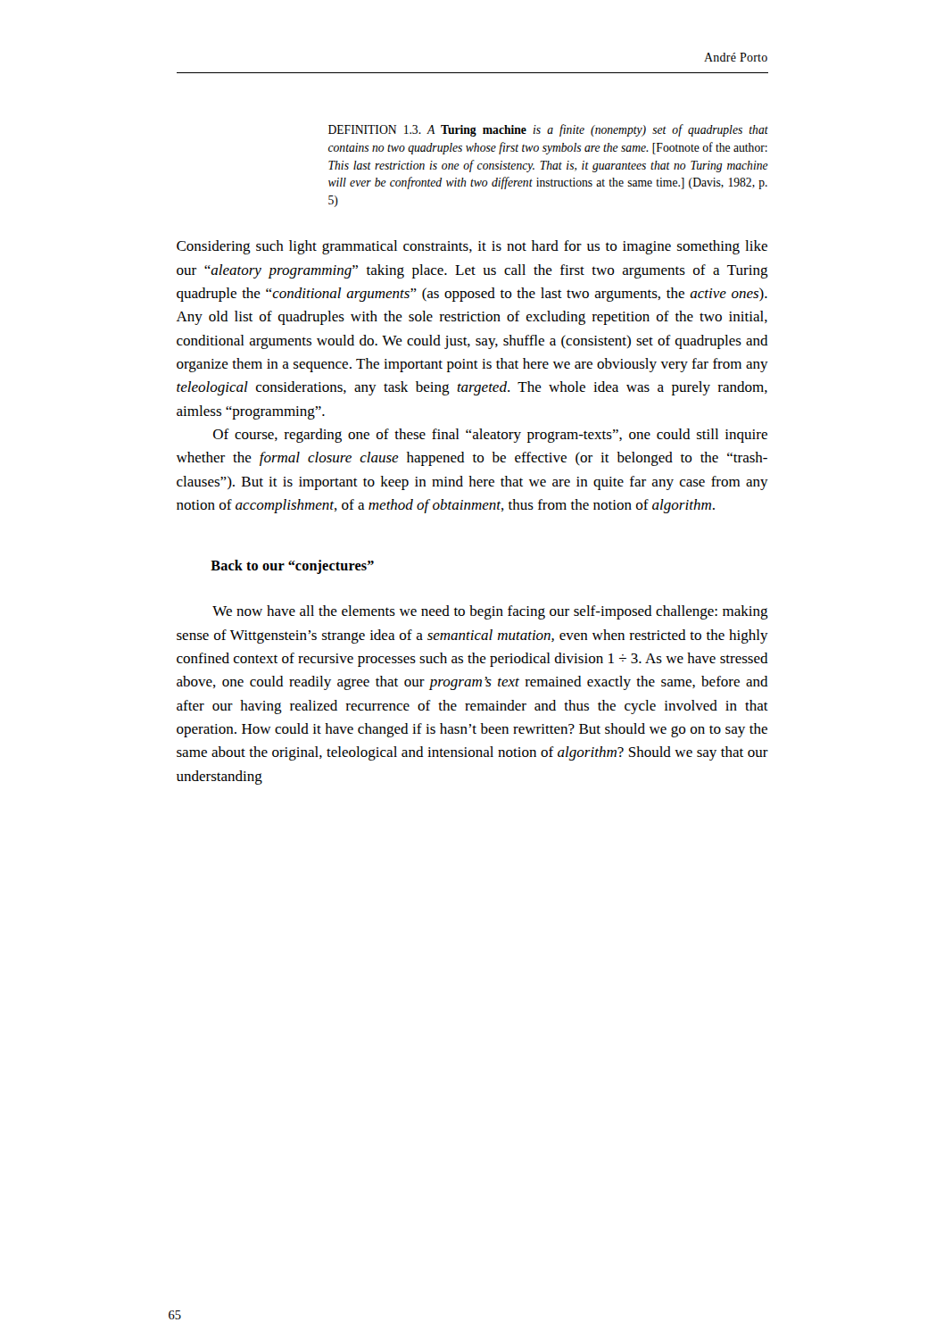André Porto
DEFINITION 1.3. A Turing machine is a finite (nonempty) set of quadruples that contains no two quadruples whose first two symbols are the same. [Footnote of the author: This last restriction is one of consistency. That is, it guarantees that no Turing machine will ever be confronted with two different instructions at the same time.] (Davis, 1982, p. 5)
Considering such light grammatical constraints, it is not hard for us to imagine something like our “aleatory programming” taking place. Let us call the first two arguments of a Turing quadruple the “conditional arguments” (as opposed to the last two arguments, the active ones). Any old list of quadruples with the sole restriction of excluding repetition of the two initial, conditional arguments would do. We could just, say, shuffle a (consistent) set of quadruples and organize them in a sequence. The important point is that here we are obviously very far from any teleological considerations, any task being targeted. The whole idea was a purely random, aimless “programming”.
Of course, regarding one of these final “aleatory program-texts”, one could still inquire whether the formal closure clause happened to be effective (or it belonged to the “trash-clauses”). But it is important to keep in mind here that we are in quite far any case from any notion of accomplishment, of a method of obtainment, thus from the notion of algorithm.
Back to our “conjectures”
We now have all the elements we need to begin facing our self-imposed challenge: making sense of Wittgenstein’s strange idea of a semantical mutation, even when restricted to the highly confined context of recursive processes such as the periodical division 1 ÷ 3. As we have stressed above, one could readily agree that our program’s text remained exactly the same, before and after our having realized recurrence of the remainder and thus the cycle involved in that operation. How could it have changed if is hasn’t been rewritten? But should we go on to say the same about the original, teleological and intensional notion of algorithm? Should we say that our understanding
65